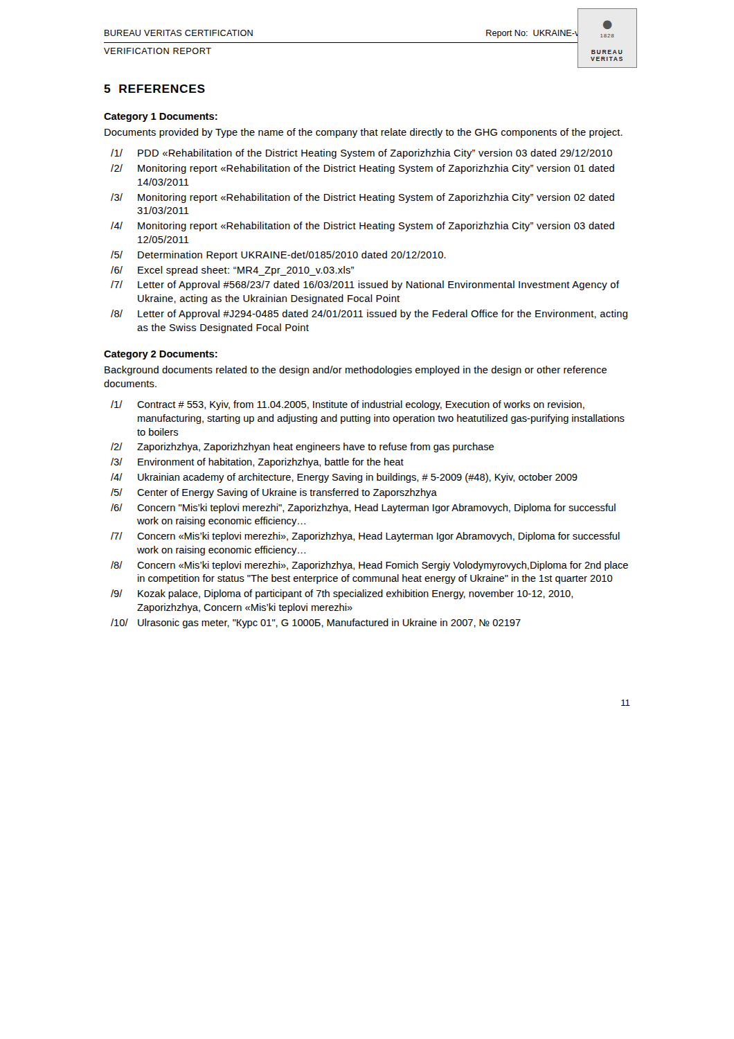BUREAU VERITAS CERTIFICATION
Report No: UKRAINE-ver/0219/2011
VERIFICATION REPORT
●
1828
BUREAU
VERITAS
5 REFERENCES
Category 1 Documents:
Documents provided by Type the name of the company that relate directly to the GHG components of the project.
PDD «Rehabilitation of the District Heating System of Zaporizhzhia City” version 03 dated 29/12/2010
Monitoring report «Rehabilitation of the District Heating System of Zaporizhzhia City” version 01 dated 14/03/2011
Monitoring report «Rehabilitation of the District Heating System of Zaporizhzhia City” version 02 dated 31/03/2011
Monitoring report «Rehabilitation of the District Heating System of Zaporizhzhia City” version 03 dated 12/05/2011
Determination Report UKRAINE-det/0185/2010 dated 20/12/2010.
Excel spread sheet: “MR4_Zpr_2010_v.03.xls”
Letter of Approval #568/23/7 dated 16/03/2011 issued by National Environmental Investment Agency of Ukraine, acting as the Ukrainian Designated Focal Point
Letter of Approval #J294-0485 dated 24/01/2011 issued by the Federal Office for the Environment, acting as the Swiss Designated Focal Point
Category 2 Documents:
Background documents related to the design and/or methodologies employed in the design or other reference documents.
Contract # 553, Kyiv, from 11.04.2005, Institute of industrial ecology, Execution of works on revision, manufacturing, starting up and adjusting and putting into operation two heatutilized gas-purifying installations to boilers
Zaporizhzhya, Zaporizhzhyan heat engineers have to refuse from gas purchase
Environment of habitation, Zaporizhzhya, battle for the heat
Ukrainian academy of architecture, Energy Saving in buildings, # 5-2009 (#48), Kyiv, october 2009
Center of Energy Saving of Ukraine is transferred to Zaporszhzhya
Concern "Mis’ki teplovi merezhi", Zaporizhzhya, Head Layterman Igor Abramovych, Diploma for successful work on raising economic efficiency…
Concern «Mis’ki teplovi merezhi», Zaporizhzhya, Head Layterman Igor Abramovych, Diploma for successful work on raising economic efficiency…
Concern «Mis’ki teplovi merezhi», Zaporizhzhya, Head Fomich Sergiy Volodymyrovych,Diploma for 2nd place in competition for status "The best enterprice of communal heat energy of Ukraine" in the 1st quarter 2010
Kozak palace, Diploma of participant of 7th specialized exhibition Energy, november 10-12, 2010, Zaporizhzhya, Concern «Mis’ki teplovi merezhi»
Ulrasonic gas meter, "Курс 01", G 1000Б, Manufactured in Ukraine in 2007, № 02197
11